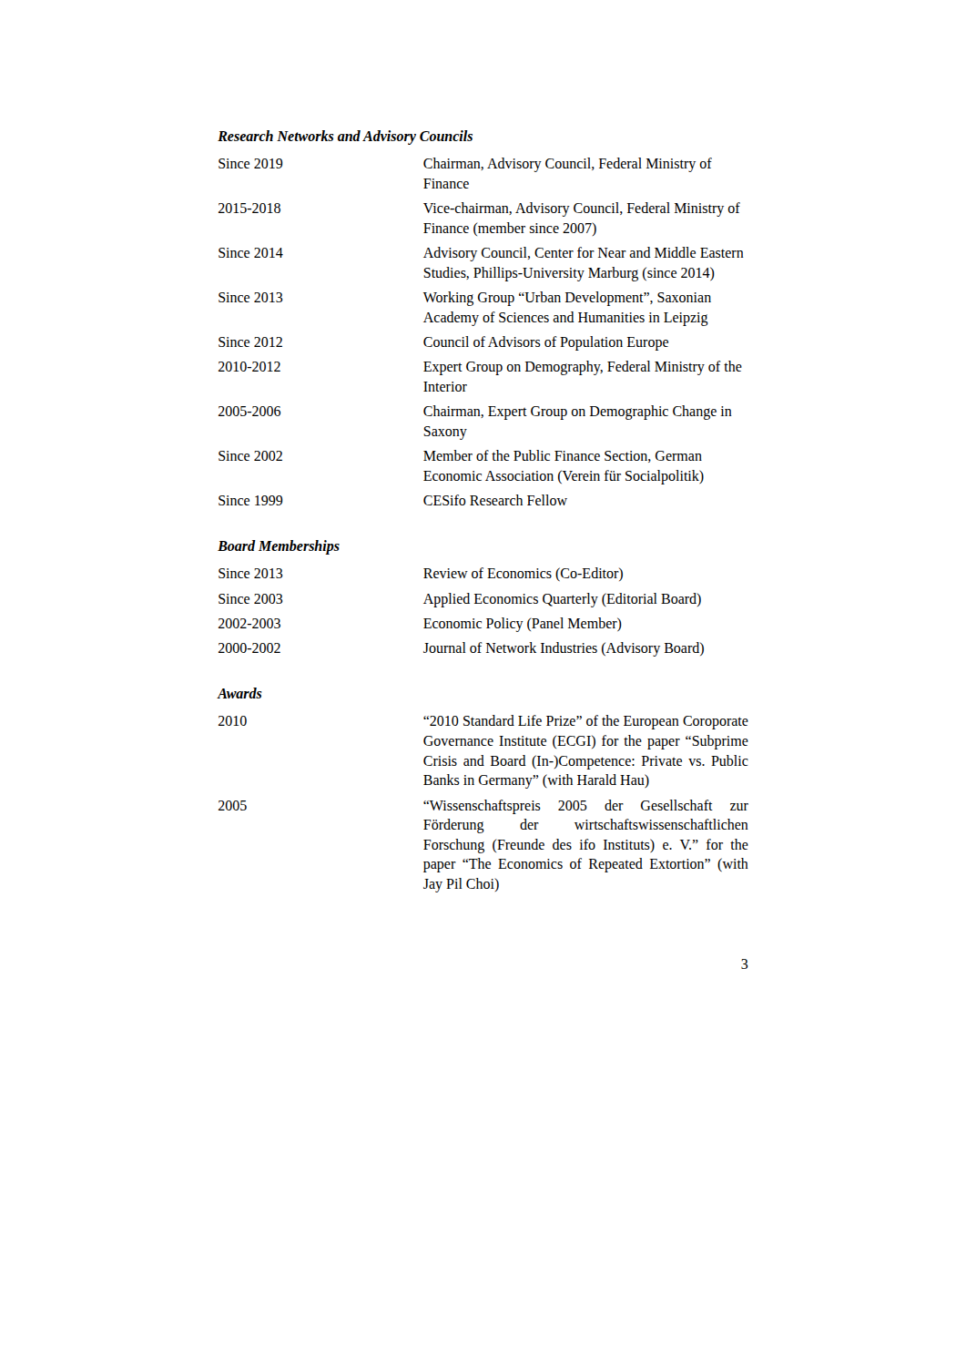Research Networks and Advisory Councils
| Since 2019 | Chairman, Advisory Council, Federal Ministry of Finance |
| 2015-2018 | Vice-chairman, Advisory Council, Federal Ministry of Finance (member since 2007) |
| Since 2014 | Advisory Council, Center for Near and Middle Eastern Studies, Phillips-University Marburg (since 2014) |
| Since 2013 | Working Group “Urban Development”, Saxonian Academy of Sciences and Humanities in Leipzig |
| Since 2012 | Council of Advisors of Population Europe |
| 2010-2012 | Expert Group on Demography, Federal Ministry of the Interior |
| 2005-2006 | Chairman, Expert Group on Demographic Change in Saxony |
| Since 2002 | Member of the Public Finance Section, German Economic Association (Verein für Socialpolitik) |
| Since 1999 | CESifo Research Fellow |
Board Memberships
| Since 2013 | Review of Economics (Co-Editor) |
| Since 2003 | Applied Economics Quarterly (Editorial Board) |
| 2002-2003 | Economic Policy (Panel Member) |
| 2000-2002 | Journal of Network Industries (Advisory Board) |
Awards
| 2010 | “2010 Standard Life Prize” of the European Coroporate Governance Institute (ECGI) for the paper “Subprime Crisis and Board (In-)Competence: Private vs. Public Banks in Germany” (with Harald Hau) |
| 2005 | “Wissenschaftspreis 2005 der Gesellschaft zur Förderung der wirtschaftswissenschaftlichen Forschung (Freunde des ifo Instituts) e. V.” for the paper “The Economics of Repeated Extortion” (with Jay Pil Choi) |
3